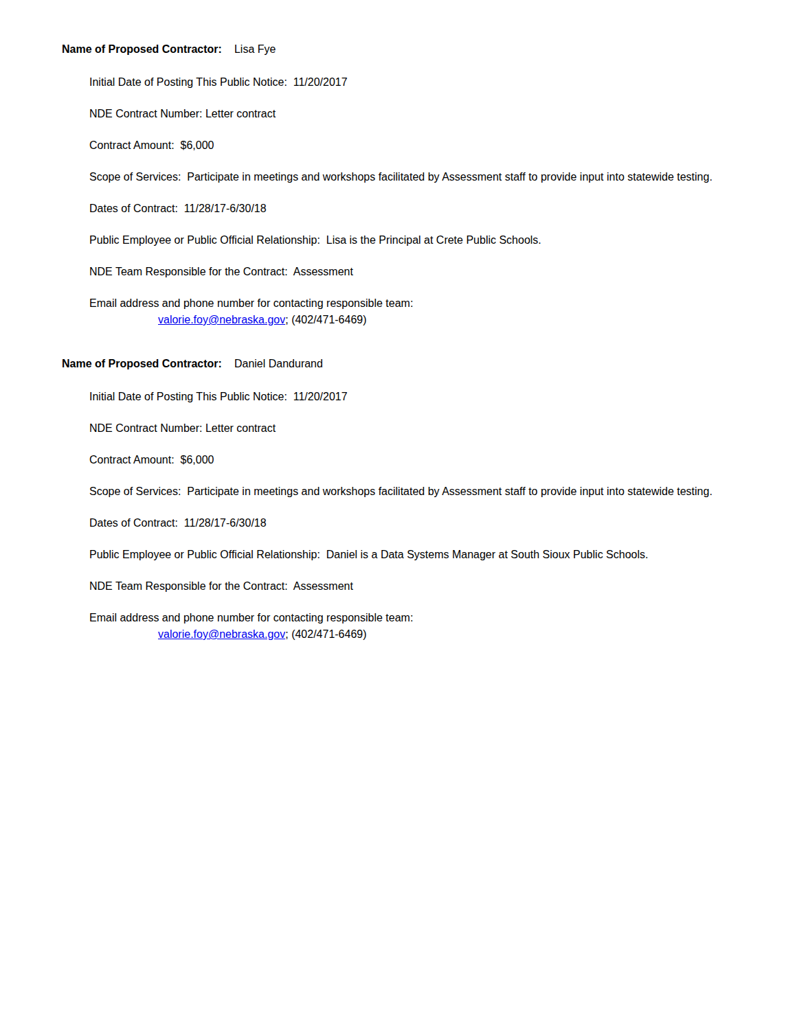Name of Proposed Contractor:Lisa Fye
Initial Date of Posting This Public Notice: 11/20/2017
NDE Contract Number: Letter contract
Contract Amount: $6,000
Scope of Services: Participate in meetings and workshops facilitated by Assessment staff to provide input into statewide testing.
Dates of Contract: 11/28/17-6/30/18
Public Employee or Public Official Relationship: Lisa is the Principal at Crete Public Schools.
NDE Team Responsible for the Contract: Assessment
Email address and phone number for contacting responsible team: valorie.foy@nebraska.gov; (402/471-6469)
Name of Proposed Contractor:Daniel Dandurand
Initial Date of Posting This Public Notice: 11/20/2017
NDE Contract Number: Letter contract
Contract Amount: $6,000
Scope of Services: Participate in meetings and workshops facilitated by Assessment staff to provide input into statewide testing.
Dates of Contract: 11/28/17-6/30/18
Public Employee or Public Official Relationship: Daniel is a Data Systems Manager at South Sioux Public Schools.
NDE Team Responsible for the Contract: Assessment
Email address and phone number for contacting responsible team: valorie.foy@nebraska.gov; (402/471-6469)